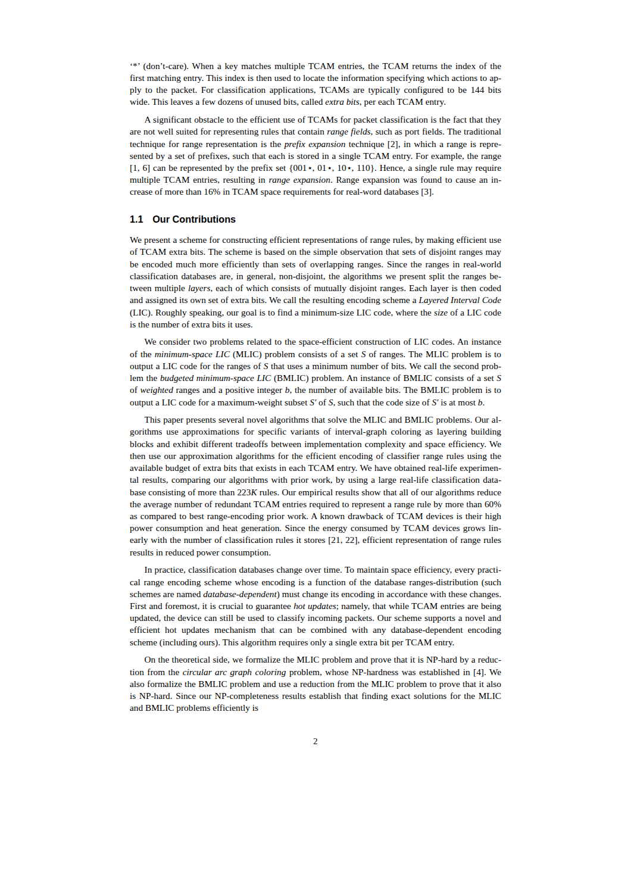‘*’ (don’t-care). When a key matches multiple TCAM entries, the TCAM returns the index of the first matching entry. This index is then used to locate the information specifying which actions to apply to the packet. For classification applications, TCAMs are typically configured to be 144 bits wide. This leaves a few dozens of unused bits, called extra bits, per each TCAM entry.
A significant obstacle to the efficient use of TCAMs for packet classification is the fact that they are not well suited for representing rules that contain range fields, such as port fields. The traditional technique for range representation is the prefix expansion technique [2], in which a range is represented by a set of prefixes, such that each is stored in a single TCAM entry. For example, the range [1, 6] can be represented by the prefix set {001⋆, 01⋆, 10⋆, 110}. Hence, a single rule may require multiple TCAM entries, resulting in range expansion. Range expansion was found to cause an increase of more than 16% in TCAM space requirements for real-word databases [3].
1.1 Our Contributions
We present a scheme for constructing efficient representations of range rules, by making efficient use of TCAM extra bits. The scheme is based on the simple observation that sets of disjoint ranges may be encoded much more efficiently than sets of overlapping ranges. Since the ranges in real-world classification databases are, in general, non-disjoint, the algorithms we present split the ranges between multiple layers, each of which consists of mutually disjoint ranges. Each layer is then coded and assigned its own set of extra bits. We call the resulting encoding scheme a Layered Interval Code (LIC). Roughly speaking, our goal is to find a minimum-size LIC code, where the size of a LIC code is the number of extra bits it uses.
We consider two problems related to the space-efficient construction of LIC codes. An instance of the minimum-space LIC (MLIC) problem consists of a set S of ranges. The MLIC problem is to output a LIC code for the ranges of S that uses a minimum number of bits. We call the second problem the budgeted minimum-space LIC (BMLIC) problem. An instance of BMLIC consists of a set S of weighted ranges and a positive integer b, the number of available bits. The BMLIC problem is to output a LIC code for a maximum-weight subset S′ of S, such that the code size of S′ is at most b.
This paper presents several novel algorithms that solve the MLIC and BMLIC problems. Our algorithms use approximations for specific variants of interval-graph coloring as layering building blocks and exhibit different tradeoffs between implementation complexity and space efficiency. We then use our approximation algorithms for the efficient encoding of classifier range rules using the available budget of extra bits that exists in each TCAM entry. We have obtained real-life experimental results, comparing our algorithms with prior work, by using a large real-life classification database consisting of more than 223K rules. Our empirical results show that all of our algorithms reduce the average number of redundant TCAM entries required to represent a range rule by more than 60% as compared to best range-encoding prior work. A known drawback of TCAM devices is their high power consumption and heat generation. Since the energy consumed by TCAM devices grows linearly with the number of classification rules it stores [21, 22], efficient representation of range rules results in reduced power consumption.
In practice, classification databases change over time. To maintain space efficiency, every practical range encoding scheme whose encoding is a function of the database ranges-distribution (such schemes are named database-dependent) must change its encoding in accordance with these changes. First and foremost, it is crucial to guarantee hot updates; namely, that while TCAM entries are being updated, the device can still be used to classify incoming packets. Our scheme supports a novel and efficient hot updates mechanism that can be combined with any database-dependent encoding scheme (including ours). This algorithm requires only a single extra bit per TCAM entry.
On the theoretical side, we formalize the MLIC problem and prove that it is NP-hard by a reduction from the circular arc graph coloring problem, whose NP-hardness was established in [4]. We also formalize the BMLIC problem and use a reduction from the MLIC problem to prove that it also is NP-hard. Since our NP-completeness results establish that finding exact solutions for the MLIC and BMLIC problems efficiently is
2